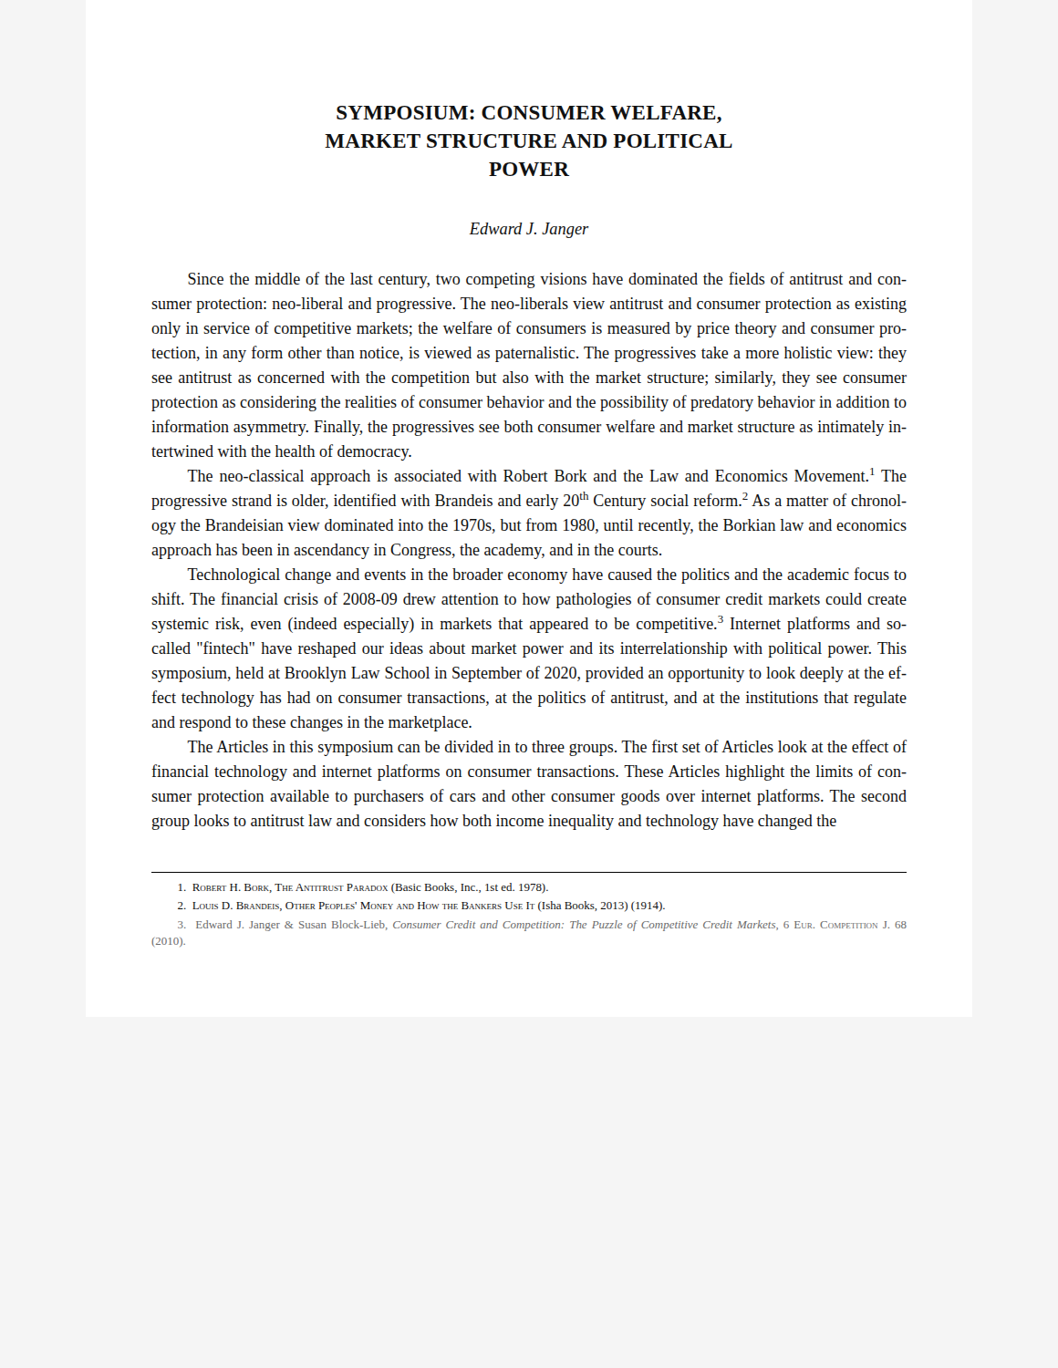Symposium: Consumer Welfare,
Market Structure and Political
Power
Edward J. Janger
Since the middle of the last century, two competing visions have dominated the fields of antitrust and consumer protection: neo-liberal and progressive. The neo-liberals view antitrust and consumer protection as existing only in service of competitive markets; the welfare of consumers is measured by price theory and consumer protection, in any form other than notice, is viewed as paternalistic. The progressives take a more holistic view: they see antitrust as concerned with the competition but also with the market structure; similarly, they see consumer protection as considering the realities of consumer behavior and the possibility of predatory behavior in addition to information asymmetry. Finally, the progressives see both consumer welfare and market structure as intimately intertwined with the health of democracy.
The neo-classical approach is associated with Robert Bork and the Law and Economics Movement.1 The progressive strand is older, identified with Brandeis and early 20th Century social reform.2 As a matter of chronology the Brandeisian view dominated into the 1970s, but from 1980, until recently, the Borkian law and economics approach has been in ascendancy in Congress, the academy, and in the courts.
Technological change and events in the broader economy have caused the politics and the academic focus to shift. The financial crisis of 2008-09 drew attention to how pathologies of consumer credit markets could create systemic risk, even (indeed especially) in markets that appeared to be competitive.3 Internet platforms and so-called "fintech" have reshaped our ideas about market power and its interrelationship with political power. This symposium, held at Brooklyn Law School in September of 2020, provided an opportunity to look deeply at the effect technology has had on consumer transactions, at the politics of antitrust, and at the institutions that regulate and respond to these changes in the marketplace.
The Articles in this symposium can be divided in to three groups. The first set of Articles look at the effect of financial technology and internet platforms on consumer transactions. These Articles highlight the limits of consumer protection available to purchasers of cars and other consumer goods over internet platforms. The second group looks to antitrust law and considers how both income inequality and technology have changed the
1. Robert H. Bork, The Antitrust Paradox (Basic Books, Inc., 1st ed. 1978).
2. Louis D. Brandeis, Other Peoples' Money and How the Bankers Use It (Isha Books, 2013) (1914).
3. Edward J. Janger & Susan Block-Lieb, Consumer Credit and Competition: The Puzzle of Competitive Credit Markets, 6 Eur. Competition J. 68 (2010).